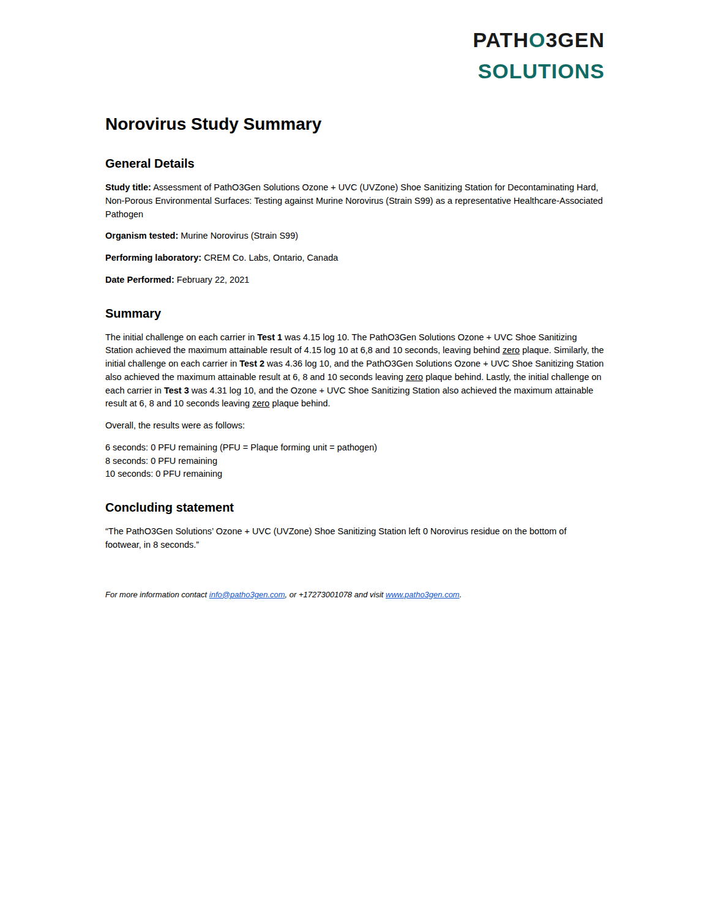PATHO3GEN
SOLUTIONS
Norovirus Study Summary
General Details
Study title: Assessment of PathO3Gen Solutions Ozone + UVC (UVZone) Shoe Sanitizing Station for Decontaminating Hard, Non-Porous Environmental Surfaces: Testing against Murine Norovirus (Strain S99) as a representative Healthcare-Associated Pathogen
Organism tested: Murine Norovirus (Strain S99)
Performing laboratory: CREM Co. Labs, Ontario, Canada
Date Performed: February 22, 2021
Summary
The initial challenge on each carrier in Test 1 was 4.15 log 10. The PathO3Gen Solutions Ozone + UVC Shoe Sanitizing Station achieved the maximum attainable result of 4.15 log 10 at 6,8 and 10 seconds, leaving behind zero plaque. Similarly, the initial challenge on each carrier in Test 2 was 4.36 log 10, and the PathO3Gen Solutions Ozone + UVC Shoe Sanitizing Station also achieved the maximum attainable result at 6, 8 and 10 seconds leaving zero plaque behind. Lastly, the initial challenge on each carrier in Test 3 was 4.31 log 10, and the Ozone + UVC Shoe Sanitizing Station also achieved the maximum attainable result at 6, 8 and 10 seconds leaving zero plaque behind.
Overall, the results were as follows:
6 seconds: 0 PFU remaining (PFU = Plaque forming unit = pathogen)
8 seconds: 0 PFU remaining
10 seconds: 0 PFU remaining
Concluding statement
“The PathO3Gen Solutions’ Ozone + UVC (UVZone) Shoe Sanitizing Station left 0 Norovirus residue on the bottom of footwear, in 8 seconds.”
For more information contact info@patho3gen.com, or +17273001078 and visit www.patho3gen.com.